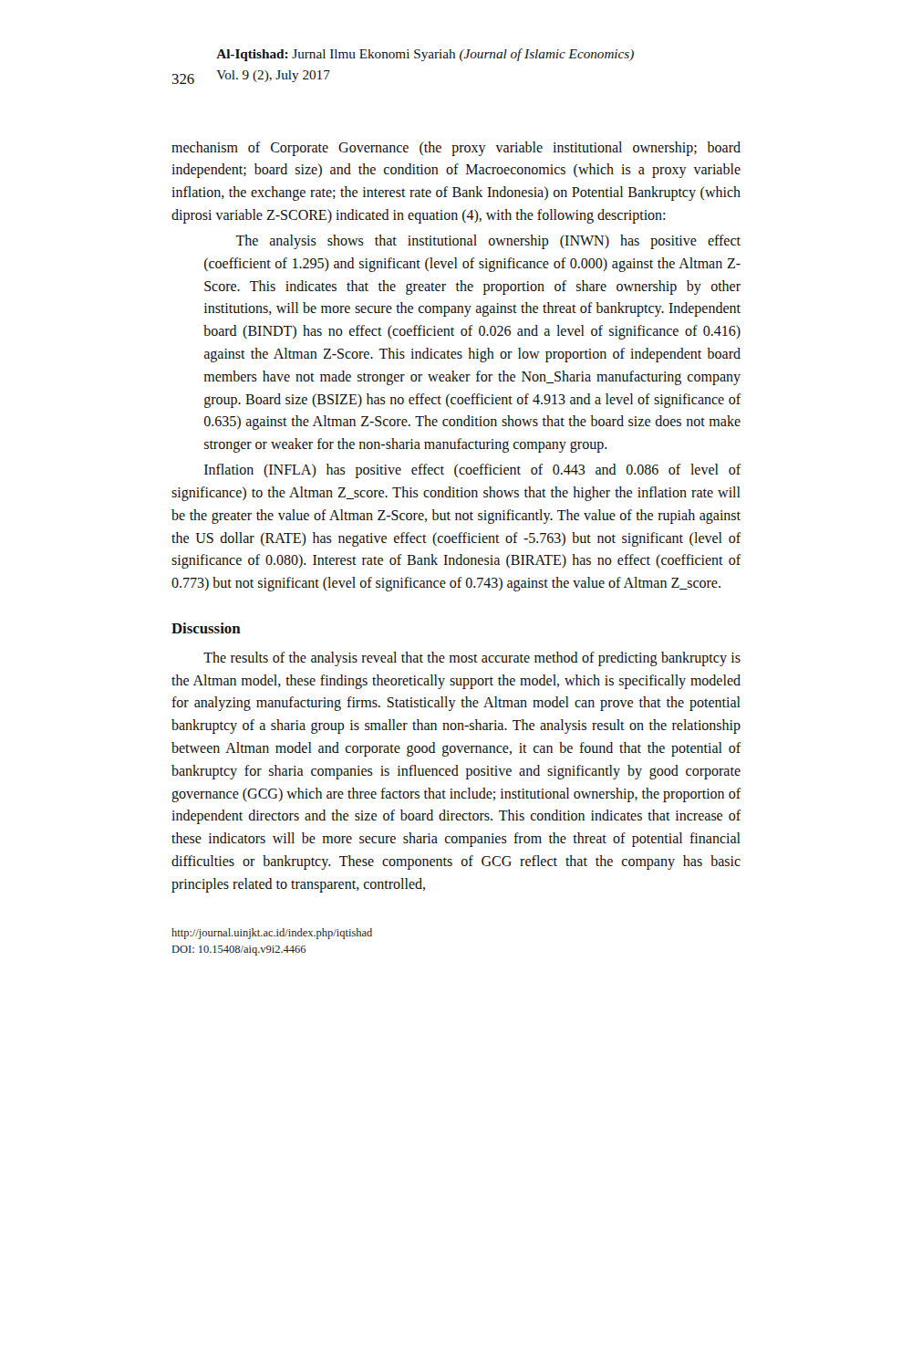326
Al-Iqtishad: Jurnal Ilmu Ekonomi Syariah (Journal of Islamic Economics)
Vol. 9 (2), July 2017
mechanism of Corporate Governance (the proxy variable institutional ownership; board independent; board size) and the condition of Macroeconomics (which is a proxy variable inflation, the exchange rate; the interest rate of Bank Indonesia) on Potential Bankruptcy (which diprosi variable Z-SCORE) indicated in equation (4), with the following description:
The analysis shows that institutional ownership (INWN) has positive effect (coefficient of 1.295) and significant (level of significance of 0.000) against the Altman Z-Score. This indicates that the greater the proportion of share ownership by other institutions, will be more secure the company against the threat of bankruptcy. Independent board (BINDT) has no effect (coefficient of 0.026 and a level of significance of 0.416) against the Altman Z-Score. This indicates high or low proportion of independent board members have not made stronger or weaker for the Non_Sharia manufacturing company group. Board size (BSIZE) has no effect (coefficient of 4.913 and a level of significance of 0.635) against the Altman Z-Score. The condition shows that the board size does not make stronger or weaker for the non-sharia manufacturing company group.
Inflation (INFLA) has positive effect (coefficient of 0.443 and 0.086 of level of significance) to the Altman Z_score. This condition shows that the higher the inflation rate will be the greater the value of Altman Z-Score, but not significantly. The value of the rupiah against the US dollar (RATE) has negative effect (coefficient of -5.763) but not significant (level of significance of 0.080). Interest rate of Bank Indonesia (BIRATE) has no effect (coefficient of 0.773) but not significant (level of significance of 0.743) against the value of Altman Z_score.
Discussion
The results of the analysis reveal that the most accurate method of predicting bankruptcy is the Altman model, these findings theoretically support the model, which is specifically modeled for analyzing manufacturing firms. Statistically the Altman model can prove that the potential bankruptcy of a sharia group is smaller than non-sharia. The analysis result on the relationship between Altman model and corporate good governance, it can be found that the potential of bankruptcy for sharia companies is influenced positive and significantly by good corporate governance (GCG) which are three factors that include; institutional ownership, the proportion of independent directors and the size of board directors. This condition indicates that increase of these indicators will be more secure sharia companies from the threat of potential financial difficulties or bankruptcy. These components of GCG reflect that the company has basic principles related to transparent, controlled,
http://journal.uinjkt.ac.id/index.php/iqtishad
DOI: 10.15408/aiq.v9i2.4466